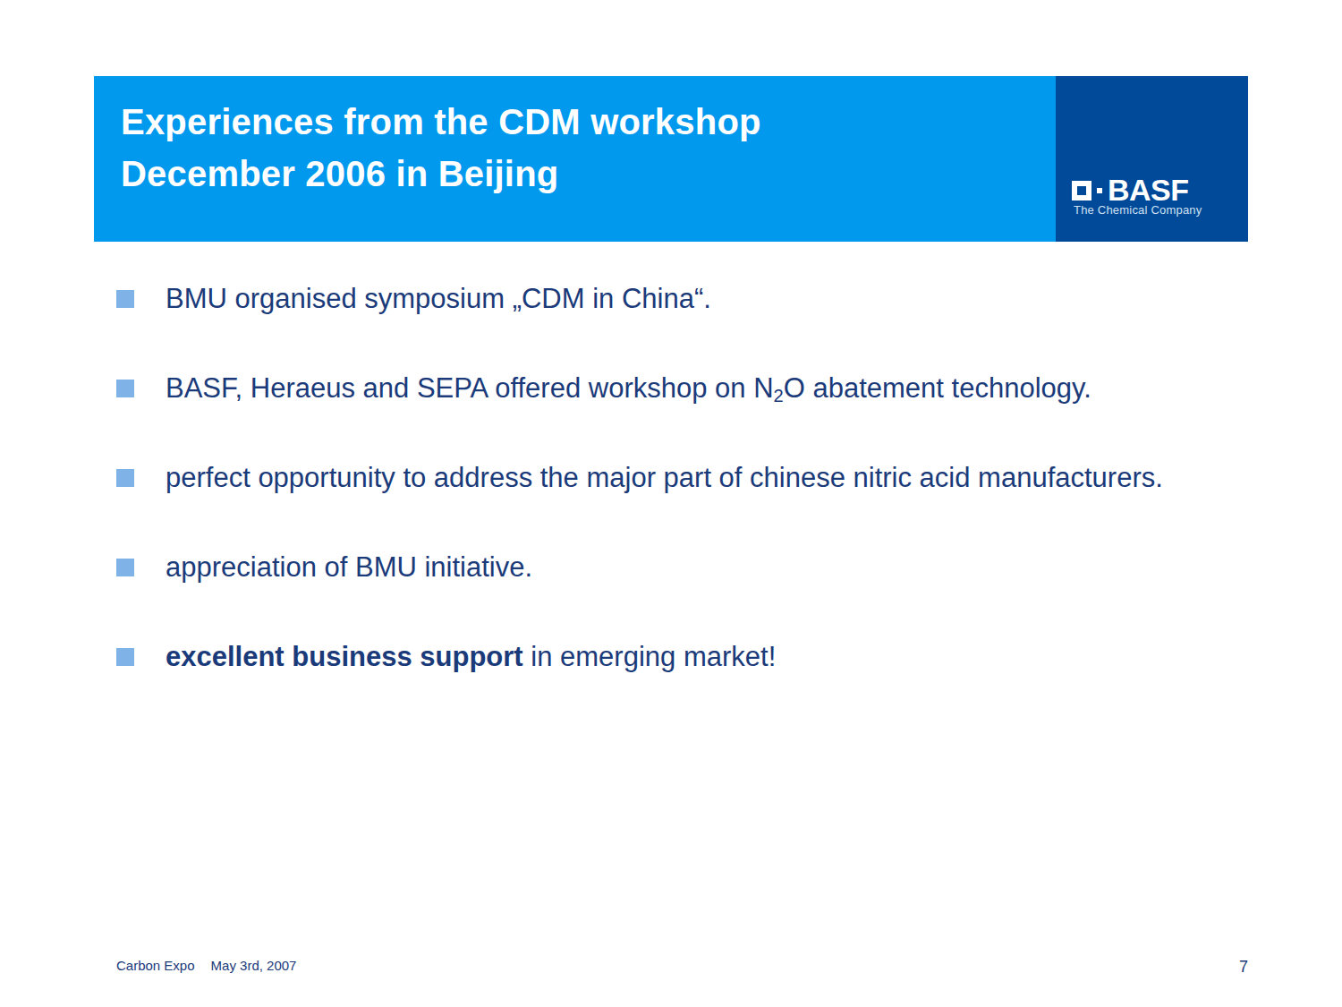Experiences from the CDM workshop
December 2006 in Beijing
BASF
The Chemical Company
BMU organised symposium „CDM in China“.
BASF, Heraeus and SEPA offered workshop on N2O abatement technology.
perfect opportunity to address the major part of chinese nitric acid manufacturers.
appreciation of BMU initiative.
excellent business support in emerging market!
Carbon Expo May 3rd, 2007
7